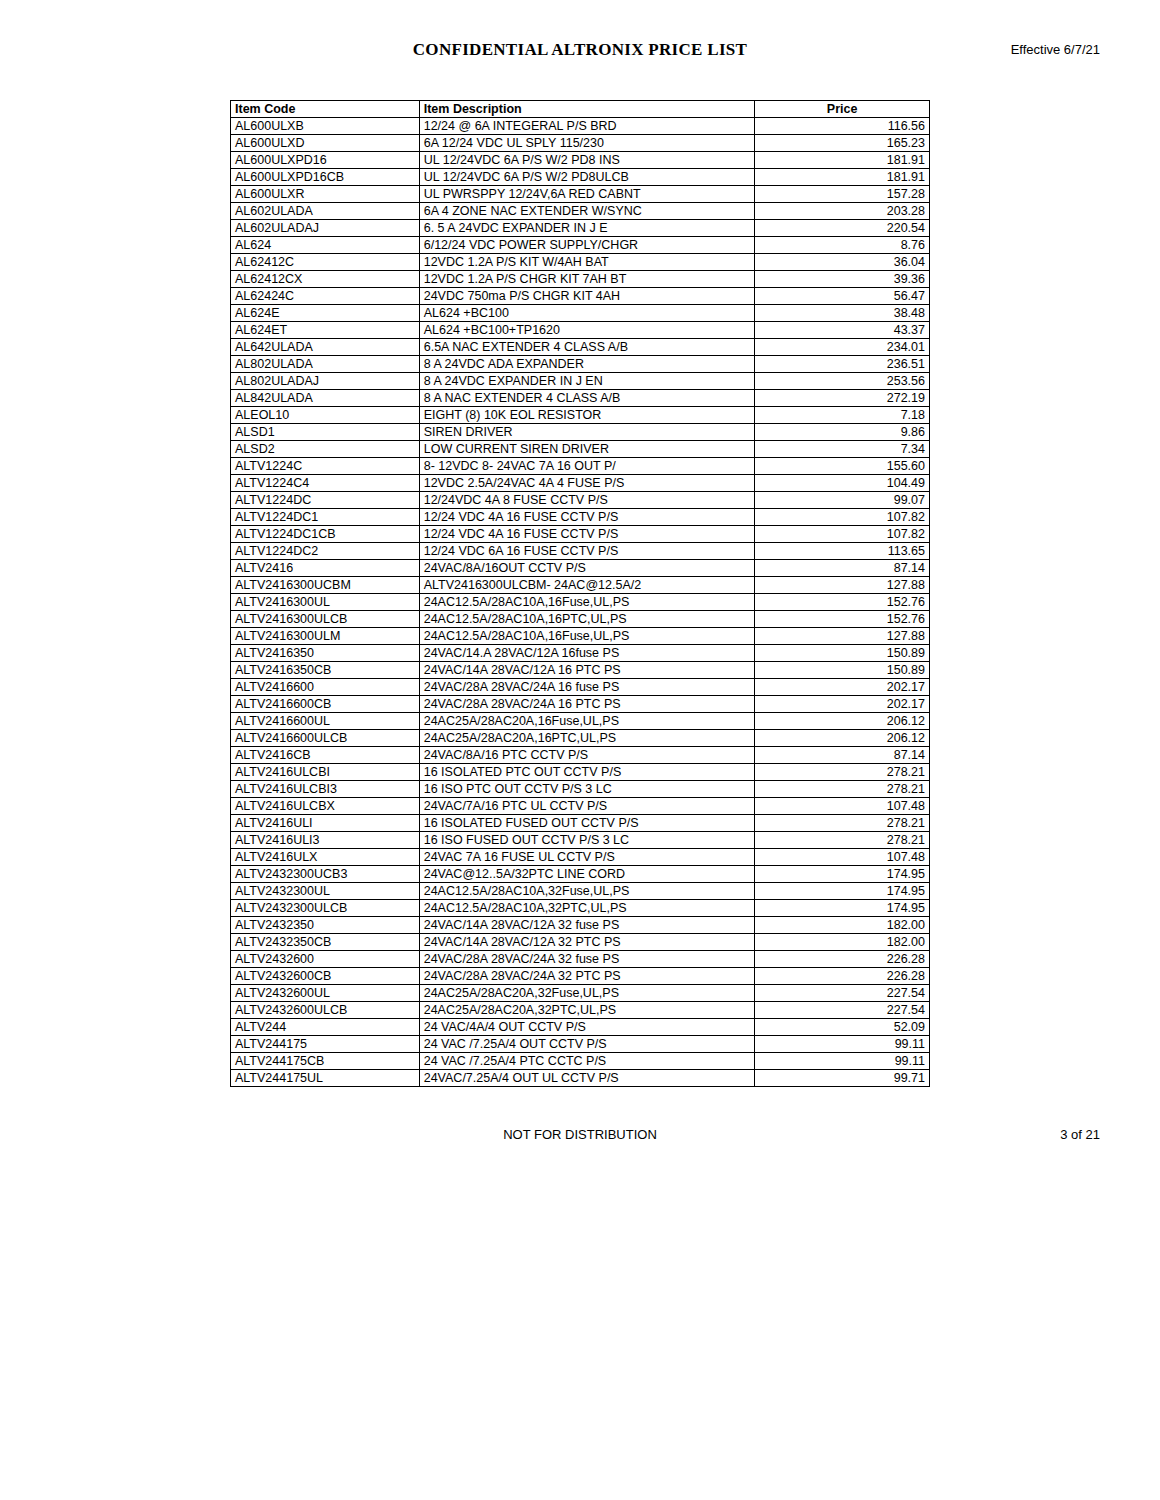CONFIDENTIAL ALTRONIX PRICE LIST
Effective 6/7/21
| Item Code | Item Description | Price |
| --- | --- | --- |
| AL600ULXB | 12/24 @ 6A INTEGERAL P/S BRD | 116.56 |
| AL600ULXD | 6A 12/24 VDC UL SPLY 115/230 | 165.23 |
| AL600ULXPD16 | UL 12/24VDC 6A P/S W/2 PD8 INS | 181.91 |
| AL600ULXPD16CB | UL 12/24VDC 6A P/S W/2 PD8ULCB | 181.91 |
| AL600ULXR | UL PWRSPPY 12/24V,6A RED CABNT | 157.28 |
| AL602ULADA | 6A 4 ZONE NAC EXTENDER W/SYNC | 203.28 |
| AL602ULADAJ | 6. 5 A 24VDC EXPANDER IN J E | 220.54 |
| AL624 | 6/12/24 VDC POWER SUPPLY/CHGR | 8.76 |
| AL62412C | 12VDC 1.2A P/S KIT W/4AH BAT | 36.04 |
| AL62412CX | 12VDC 1.2A P/S CHGR KIT 7AH BT | 39.36 |
| AL62424C | 24VDC 750ma P/S CHGR KIT 4AH | 56.47 |
| AL624E | AL624 +BC100 | 38.48 |
| AL624ET | AL624 +BC100+TP1620 | 43.37 |
| AL642ULADA | 6.5A NAC EXTENDER 4 CLASS A/B | 234.01 |
| AL802ULADA | 8 A 24VDC ADA EXPANDER | 236.51 |
| AL802ULADAJ | 8 A 24VDC EXPANDER IN J EN | 253.56 |
| AL842ULADA | 8 A NAC EXTENDER 4 CLASS A/B | 272.19 |
| ALEOL10 | EIGHT (8) 10K EOL RESISTOR | 7.18 |
| ALSD1 | SIREN DRIVER | 9.86 |
| ALSD2 | LOW CURRENT SIREN DRIVER | 7.34 |
| ALTV1224C | 8- 12VDC 8- 24VAC 7A 16 OUT P/ | 155.60 |
| ALTV1224C4 | 12VDC 2.5A/24VAC 4A 4 FUSE P/S | 104.49 |
| ALTV1224DC | 12/24VDC 4A 8 FUSE CCTV P/S | 99.07 |
| ALTV1224DC1 | 12/24 VDC 4A 16 FUSE CCTV P/S | 107.82 |
| ALTV1224DC1CB | 12/24 VDC 4A 16 FUSE CCTV P/S | 107.82 |
| ALTV1224DC2 | 12/24 VDC 6A 16 FUSE CCTV P/S | 113.65 |
| ALTV2416 | 24VAC/8A/16OUT CCTV P/S | 87.14 |
| ALTV2416300UCBM | ALTV2416300ULCBM- 24AC@12.5A/2 | 127.88 |
| ALTV2416300UL | 24AC12.5A/28AC10A,16Fuse,UL,PS | 152.76 |
| ALTV2416300ULCB | 24AC12.5A/28AC10A,16PTC,UL,PS | 152.76 |
| ALTV2416300ULM | 24AC12.5A/28AC10A,16Fuse,UL,PS | 127.88 |
| ALTV2416350 | 24VAC/14.A 28VAC/12A 16fuse PS | 150.89 |
| ALTV2416350CB | 24VAC/14A 28VAC/12A 16 PTC PS | 150.89 |
| ALTV2416600 | 24VAC/28A 28VAC/24A 16 fuse PS | 202.17 |
| ALTV2416600CB | 24VAC/28A 28VAC/24A 16 PTC PS | 202.17 |
| ALTV2416600UL | 24AC25A/28AC20A,16Fuse,UL,PS | 206.12 |
| ALTV2416600ULCB | 24AC25A/28AC20A,16PTC,UL,PS | 206.12 |
| ALTV2416CB | 24VAC/8A/16 PTC CCTV P/S | 87.14 |
| ALTV2416ULCBI | 16 ISOLATED PTC OUT CCTV P/S | 278.21 |
| ALTV2416ULCBI3 | 16 ISO PTC OUT CCTV P/S 3 LC | 278.21 |
| ALTV2416ULCBX | 24VAC/7A/16 PTC UL CCTV P/S | 107.48 |
| ALTV2416ULI | 16 ISOLATED FUSED OUT CCTV P/S | 278.21 |
| ALTV2416ULI3 | 16 ISO FUSED OUT CCTV P/S 3 LC | 278.21 |
| ALTV2416ULX | 24VAC 7A 16 FUSE UL CCTV P/S | 107.48 |
| ALTV2432300UCB3 | 24VAC@12..5A/32PTC LINE CORD | 174.95 |
| ALTV2432300UL | 24AC12.5A/28AC10A,32Fuse,UL,PS | 174.95 |
| ALTV2432300ULCB | 24AC12.5A/28AC10A,32PTC,UL,PS | 174.95 |
| ALTV2432350 | 24VAC/14A 28VAC/12A 32 fuse PS | 182.00 |
| ALTV2432350CB | 24VAC/14A 28VAC/12A 32 PTC PS | 182.00 |
| ALTV2432600 | 24VAC/28A 28VAC/24A 32 fuse PS | 226.28 |
| ALTV2432600CB | 24VAC/28A 28VAC/24A 32 PTC PS | 226.28 |
| ALTV2432600UL | 24AC25A/28AC20A,32Fuse,UL,PS | 227.54 |
| ALTV2432600ULCB | 24AC25A/28AC20A,32PTC,UL,PS | 227.54 |
| ALTV244 | 24 VAC/4A/4 OUT CCTV P/S | 52.09 |
| ALTV244175 | 24 VAC /7.25A/4 OUT CCTV P/S | 99.11 |
| ALTV244175CB | 24 VAC /7.25A/4 PTC CCTC P/S | 99.11 |
| ALTV244175UL | 24VAC/7.25A/4 OUT UL CCTV P/S | 99.71 |
NOT FOR DISTRIBUTION
3 of 21